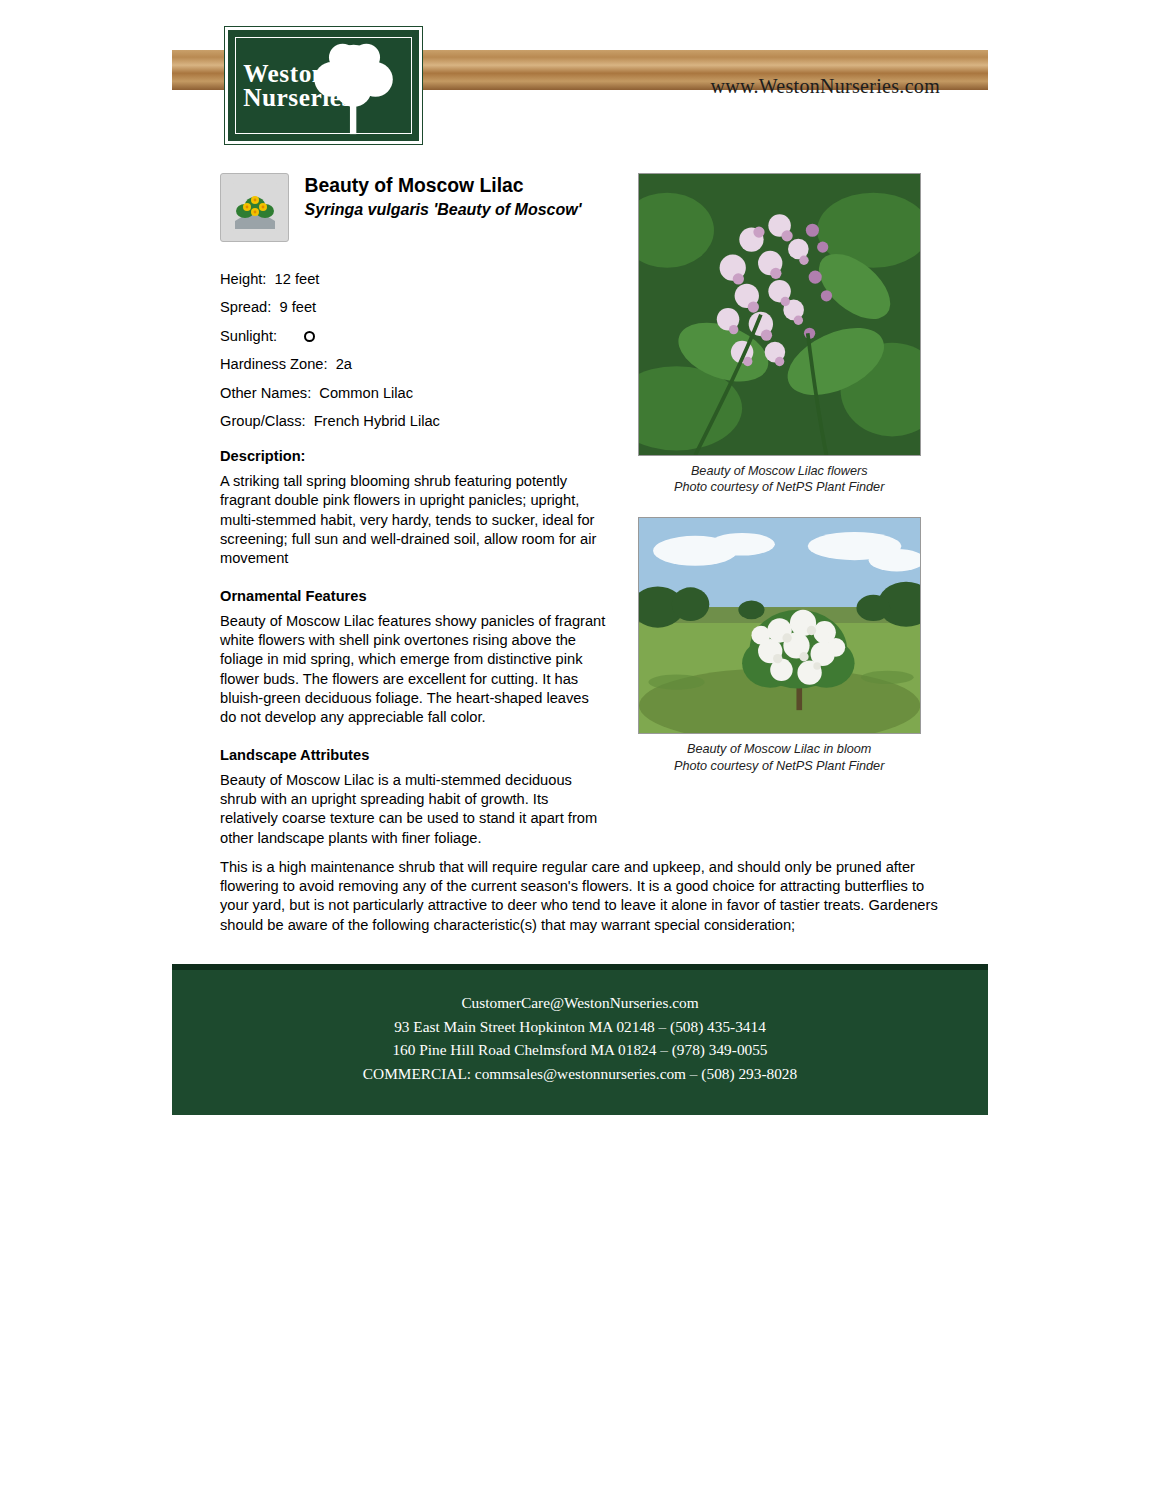Weston
Nurseries
www.WestonNurseries.com
Beauty of Moscow Lilac
Syringa vulgaris 'Beauty of Moscow'
Height: 12 feet
Spread: 9 feet
Sunlight:
Hardiness Zone: 2a
Other Names: Common Lilac
Group/Class: French Hybrid Lilac
Description:
A striking tall spring blooming shrub featuring potently fragrant double pink flowers in upright panicles; upright, multi-stemmed habit, very hardy, tends to sucker, ideal for screening; full sun and well-drained soil, allow room for air movement
Ornamental Features
Beauty of Moscow Lilac features showy panicles of fragrant white flowers with shell pink overtones rising above the foliage in mid spring, which emerge from distinctive pink flower buds. The flowers are excellent for cutting. It has bluish-green deciduous foliage. The heart-shaped leaves do not develop any appreciable fall color.
Landscape Attributes
Beauty of Moscow Lilac is a multi-stemmed deciduous shrub with an upright spreading habit of growth. Its relatively coarse texture can be used to stand it apart from other landscape plants with finer foliage.
Beauty of Moscow Lilac flowers
Photo courtesy of NetPS Plant Finder
Beauty of Moscow Lilac in bloom
Photo courtesy of NetPS Plant Finder
This is a high maintenance shrub that will require regular care and upkeep, and should only be pruned after flowering to avoid removing any of the current season's flowers. It is a good choice for attracting butterflies to your yard, but is not particularly attractive to deer who tend to leave it alone in favor of tastier treats. Gardeners should be aware of the following characteristic(s) that may warrant special consideration;
CustomerCare@WestonNurseries.com
93 East Main Street Hopkinton MA 02148 – (508) 435-3414
160 Pine Hill Road Chelmsford MA 01824 – (978) 349-0055
COMMERCIAL: commsales@westonnurseries.com – (508) 293-8028